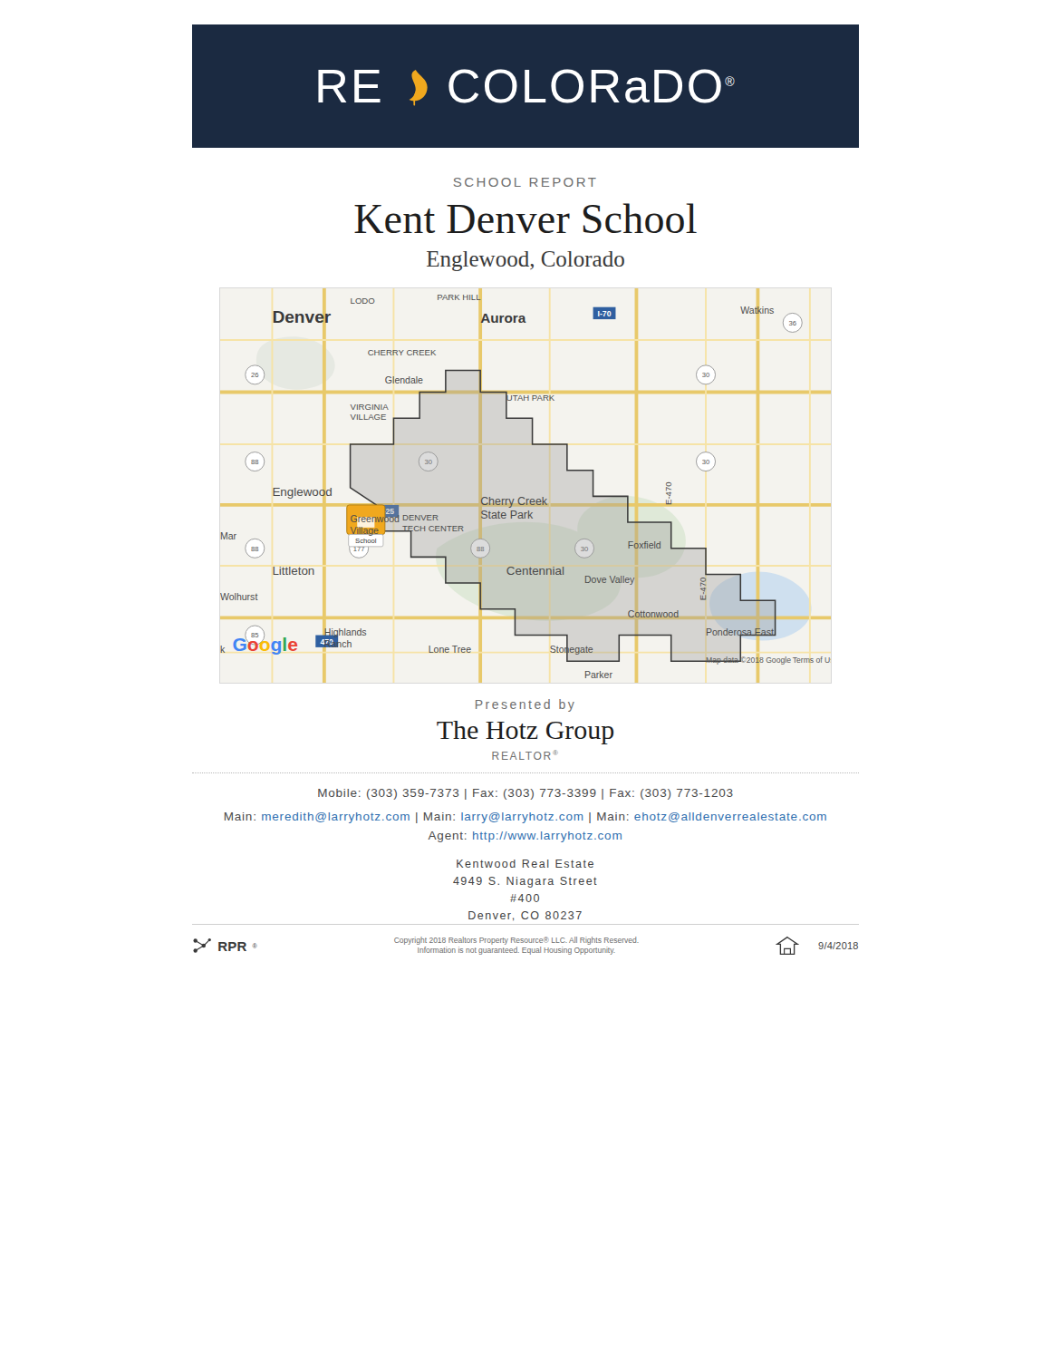RE COLORa DO®
School Report
Kent Denver School
Englewood, Colorado
I-70 I-25 470 268888 8517788 303030 3630 School Denver Aurora Watkins LODO PARK HILL CHERRY CREEK Glendale VIRGINIA VILLAGE UTAH PARK Englewood Mar Littleton Greenwood Village DENVER TECH CENTER Cherry Creek State Park Centennial Dove Valley Foxfield Cottonwood Ponderosa East Wolhurst Highlands Ranch k Lone Tree Stonegate Parker E-470 E-470 Google Map data ©2018 Google Terms of Use
Presented by
The Hotz Group
REALTOR®
Mobile: (303) 359-7373 | Fax: (303) 773-3399 | Fax: (303) 773-1203
Main: meredith@larryhotz.com | Main: larry@larryhotz.com | Main: ehotz@alldenverrealestate.com
Agent: http://www.larryhotz.com
Kentwood Real Estate
4949 S. Niagara Street
#400
Denver, CO 80237
RPR®
Copyright 2018 Realtors Property Resource® LLC. All Rights Reserved.
Information is not guaranteed. Equal Housing Opportunity.
9/4/2018